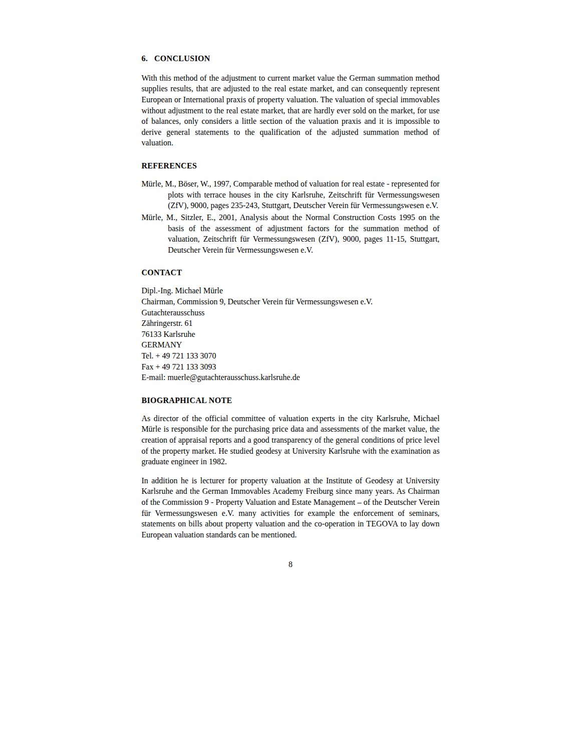6. CONCLUSION
With this method of the adjustment to current market value the German summation method supplies results, that are adjusted to the real estate market, and can consequently represent European or International praxis of property valuation. The valuation of special immovables without adjustment to the real estate market, that are hardly ever sold on the market, for use of balances, only considers a little section of the valuation praxis and it is impossible to derive general statements to the qualification of the adjusted summation method of valuation.
REFERENCES
Mürle, M., Böser, W., 1997, Comparable method of valuation for real estate - represented for plots with terrace houses in the city Karlsruhe, Zeitschrift für Vermessungswesen (ZfV), 9000, pages 235-243, Stuttgart, Deutscher Verein für Vermessungswesen e.V.
Mürle, M., Sitzler, E., 2001, Analysis about the Normal Construction Costs 1995 on the basis of the assessment of adjustment factors for the summation method of valuation, Zeitschrift für Vermessungswesen (ZfV), 9000, pages 11-15, Stuttgart, Deutscher Verein für Vermessungswesen e.V.
CONTACT
Dipl.-Ing. Michael Mürle
Chairman, Commission 9, Deutscher Verein für Vermessungswesen e.V.
Gutachterausschuss
Zähringerstr. 61
76133 Karlsruhe
GERMANY
Tel. + 49 721 133 3070
Fax + 49 721 133 3093
E-mail: muerle@gutachterausschuss.karlsruhe.de
BIOGRAPHICAL NOTE
As director of the official committee of valuation experts in the city Karlsruhe, Michael Mürle is responsible for the purchasing price data and assessments of the market value, the creation of appraisal reports and a good transparency of the general conditions of price level of the property market. He studied geodesy at University Karlsruhe with the examination as graduate engineer in 1982.
In addition he is lecturer for property valuation at the Institute of Geodesy at University Karlsruhe and the German Immovables Academy Freiburg since many years. As Chairman of the Commission 9 - Property Valuation and Estate Management – of the Deutscher Verein für Vermessungswesen e.V. many activities for example the enforcement of seminars, statements on bills about property valuation and the co-operation in TEGOVA to lay down European valuation standards can be mentioned.
8